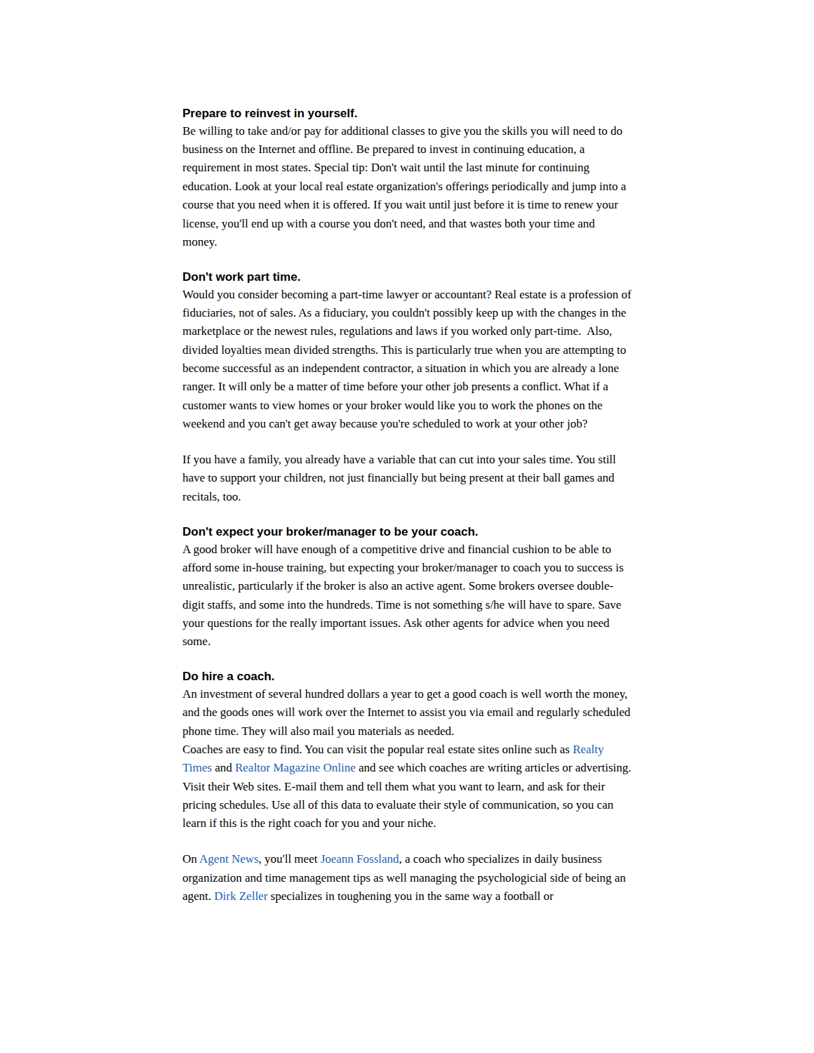Prepare to reinvest in yourself.
Be willing to take and/or pay for additional classes to give you the skills you will need to do business on the Internet and offline. Be prepared to invest in continuing education, a requirement in most states. Special tip: Don't wait until the last minute for continuing education. Look at your local real estate organization's offerings periodically and jump into a course that you need when it is offered. If you wait until just before it is time to renew your license, you'll end up with a course you don't need, and that wastes both your time and money.
Don't work part time.
Would you consider becoming a part-time lawyer or accountant? Real estate is a profession of fiduciaries, not of sales. As a fiduciary, you couldn't possibly keep up with the changes in the marketplace or the newest rules, regulations and laws if you worked only part-time. Also, divided loyalties mean divided strengths. This is particularly true when you are attempting to become successful as an independent contractor, a situation in which you are already a lone ranger. It will only be a matter of time before your other job presents a conflict. What if a customer wants to view homes or your broker would like you to work the phones on the weekend and you can't get away because you're scheduled to work at your other job?
If you have a family, you already have a variable that can cut into your sales time. You still have to support your children, not just financially but being present at their ball games and recitals, too.
Don't expect your broker/manager to be your coach.
A good broker will have enough of a competitive drive and financial cushion to be able to afford some in-house training, but expecting your broker/manager to coach you to success is unrealistic, particularly if the broker is also an active agent. Some brokers oversee double-digit staffs, and some into the hundreds. Time is not something s/he will have to spare. Save your questions for the really important issues. Ask other agents for advice when you need some.
Do hire a coach.
An investment of several hundred dollars a year to get a good coach is well worth the money, and the goods ones will work over the Internet to assist you via email and regularly scheduled phone time. They will also mail you materials as needed.
Coaches are easy to find. You can visit the popular real estate sites online such as Realty Times and Realtor Magazine Online and see which coaches are writing articles or advertising. Visit their Web sites. E-mail them and tell them what you want to learn, and ask for their pricing schedules. Use all of this data to evaluate their style of communication, so you can learn if this is the right coach for you and your niche.
On Agent News, you'll meet Joeann Fossland, a coach who specializes in daily business organization and time management tips as well managing the psychologicial side of being an agent. Dirk Zeller specializes in toughening you in the same way a football or